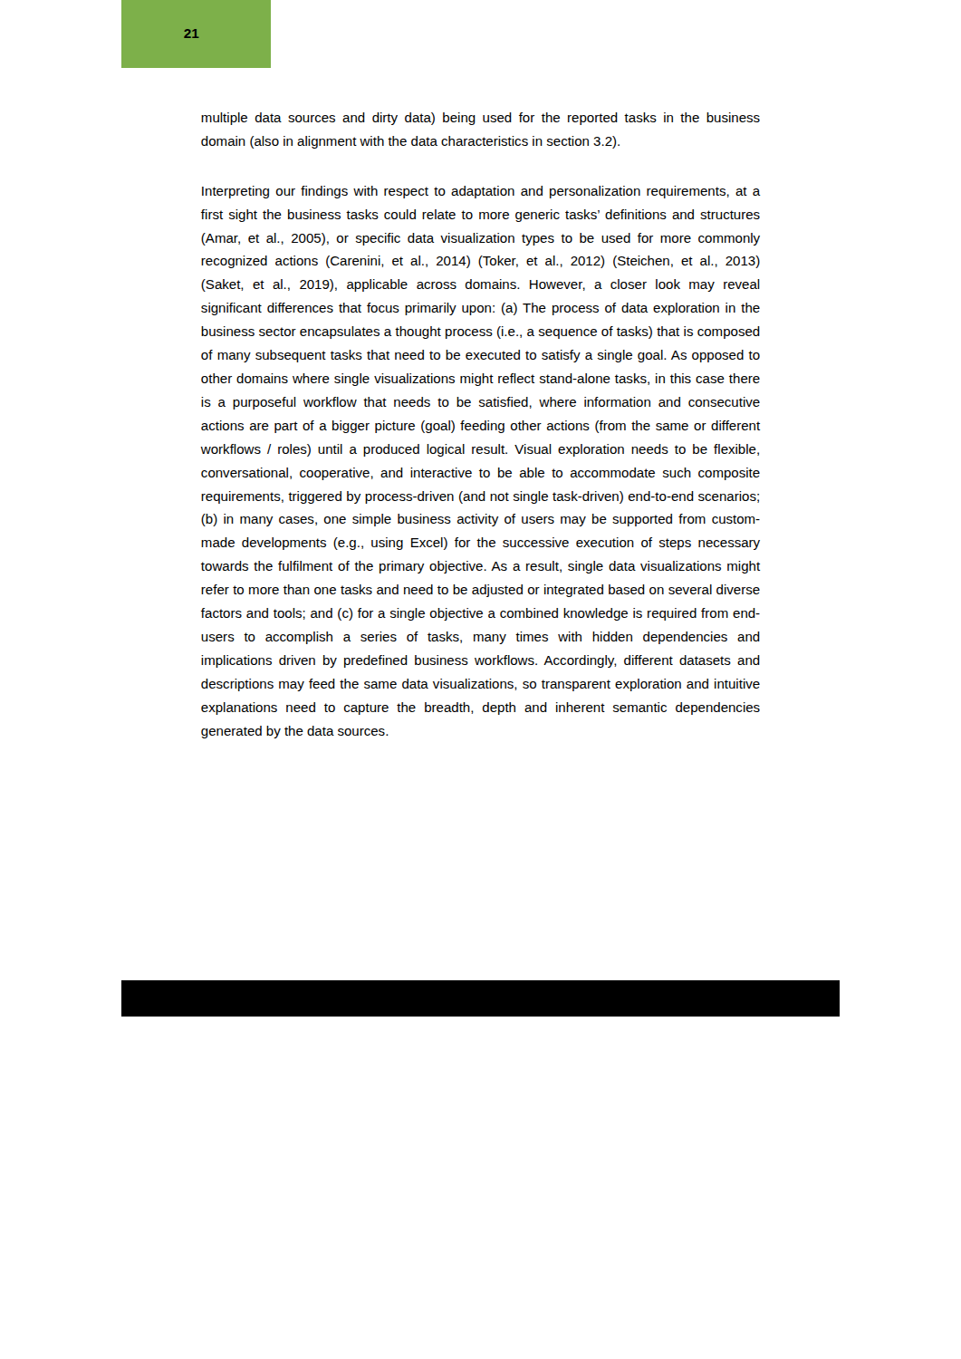21
multiple data sources and dirty data) being used for the reported tasks in the business domain (also in alignment with the data characteristics in section 3.2).
Interpreting our findings with respect to adaptation and personalization requirements, at a first sight the business tasks could relate to more generic tasks’ definitions and structures (Amar, et al., 2005), or specific data visualization types to be used for more commonly recognized actions (Carenini, et al., 2014) (Toker, et al., 2012) (Steichen, et al., 2013) (Saket, et al., 2019), applicable across domains. However, a closer look may reveal significant differences that focus primarily upon: (a) The process of data exploration in the business sector encapsulates a thought process (i.e., a sequence of tasks) that is composed of many subsequent tasks that need to be executed to satisfy a single goal. As opposed to other domains where single visualizations might reflect stand-alone tasks, in this case there is a purposeful workflow that needs to be satisfied, where information and consecutive actions are part of a bigger picture (goal) feeding other actions (from the same or different workflows / roles) until a produced logical result. Visual exploration needs to be flexible, conversational, cooperative, and interactive to be able to accommodate such composite requirements, triggered by process-driven (and not single task-driven) end-to-end scenarios; (b) in many cases, one simple business activity of users may be supported from custom-made developments (e.g., using Excel) for the successive execution of steps necessary towards the fulfilment of the primary objective. As a result, single data visualizations might refer to more than one tasks and need to be adjusted or integrated based on several diverse factors and tools; and (c) for a single objective a combined knowledge is required from end-users to accomplish a series of tasks, many times with hidden dependencies and implications driven by predefined business workflows. Accordingly, different datasets and descriptions may feed the same data visualizations, so transparent exploration and intuitive explanations need to capture the breadth, depth and inherent semantic dependencies generated by the data sources.